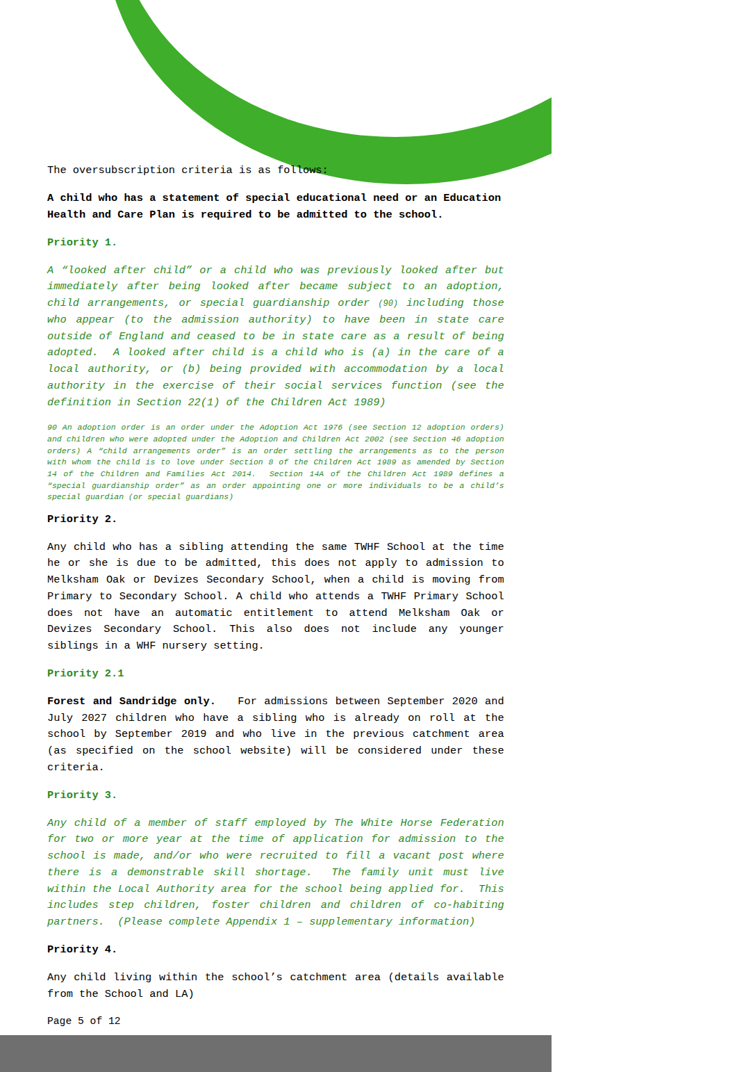The oversubscription criteria is as follows:
A child who has a statement of special educational need or an Education Health and Care Plan is required to be admitted to the school.
Priority 1.
A “looked after child” or a child who was previously looked after but immediately after being looked after became subject to an adoption, child arrangements, or special guardianship order (90) including those who appear (to the admission authority) to have been in state care outside of England and ceased to be in state care as a result of being adopted. A looked after child is a child who is (a) in the care of a local authority, or (b) being provided with accommodation by a local authority in the exercise of their social services function (see the definition in Section 22(1) of the Children Act 1989)
90 An adoption order is an order under the Adoption Act 1976 (see Section 12 adoption orders) and children who were adopted under the Adoption and Children Act 2002 (see Section 46 adoption orders) A “child arrangements order” is an order settling the arrangements as to the person with whom the child is to love under Section 8 of the Children Act 1989 as amended by Section 14 of the Children and Families Act 2014. Section 14A of the Children Act 1989 defines a “special guardianship order” as an order appointing one or more individuals to be a child’s special guardian (or special guardians)
Priority 2.
Any child who has a sibling attending the same TWHF School at the time he or she is due to be admitted, this does not apply to admission to Melksham Oak or Devizes Secondary School, when a child is moving from Primary to Secondary School. A child who attends a TWHF Primary School does not have an automatic entitlement to attend Melksham Oak or Devizes Secondary School. This also does not include any younger siblings in a WHF nursery setting.
Priority 2.1
Forest and Sandridge only. For admissions between September 2020 and July 2027 children who have a sibling who is already on roll at the school by September 2019 and who live in the previous catchment area (as specified on the school website) will be considered under these criteria.
Priority 3.
Any child of a member of staff employed by The White Horse Federation for two or more year at the time of application for admission to the school is made, and/or who were recruited to fill a vacant post where there is a demonstrable skill shortage. The family unit must live within the Local Authority area for the school being applied for. This includes step children, foster children and children of co-habiting partners. (Please complete Appendix 1 – supplementary information)
Priority 4.
Any child living within the school’s catchment area (details available from the School and LA)
Page 5 of 12